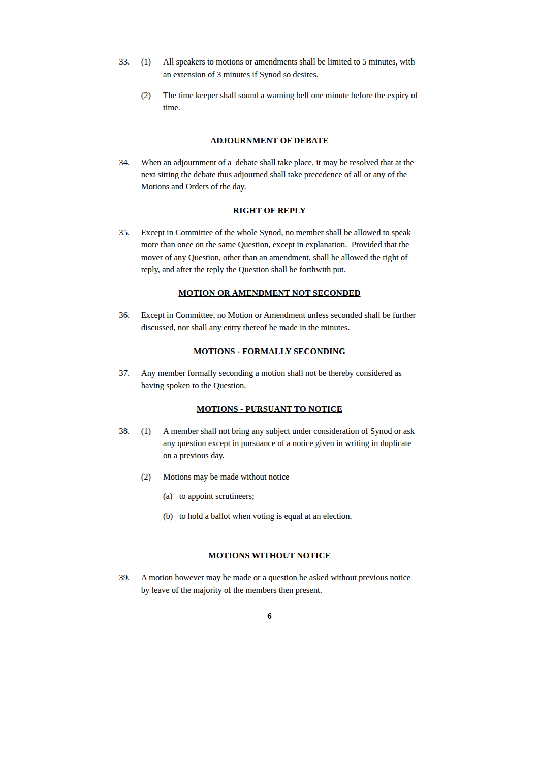33.
(1)
All speakers to motions or amendments shall be limited to 5 minutes, with an extension of 3 minutes if Synod so desires.
(2)
The time keeper shall sound a warning bell one minute before the expiry of time.
ADJOURNMENT OF DEBATE
34.
When an adjournment of a debate shall take place, it may be resolved that at the next sitting the debate thus adjourned shall take precedence of all or any of the Motions and Orders of the day.
RIGHT OF REPLY
35.
Except in Committee of the whole Synod, no member shall be allowed to speak more than once on the same Question, except in explanation. Provided that the mover of any Question, other than an amendment, shall be allowed the right of reply, and after the reply the Question shall be forthwith put.
MOTION OR AMENDMENT NOT SECONDED
36.
Except in Committee, no Motion or Amendment unless seconded shall be further discussed, nor shall any entry thereof be made in the minutes.
MOTIONS - FORMALLY SECONDING
37.
Any member formally seconding a motion shall not be thereby considered as having spoken to the Question.
MOTIONS - PURSUANT TO NOTICE
38.
(1)
A member shall not bring any subject under consideration of Synod or ask any question except in pursuance of a notice given in writing in duplicate on a previous day.
(2)
Motions may be made without notice —
(a)
to appoint scrutineers;
(b)
to hold a ballot when voting is equal at an election.
MOTIONS WITHOUT NOTICE
39.
A motion however may be made or a question be asked without previous notice by leave of the majority of the members then present.
6